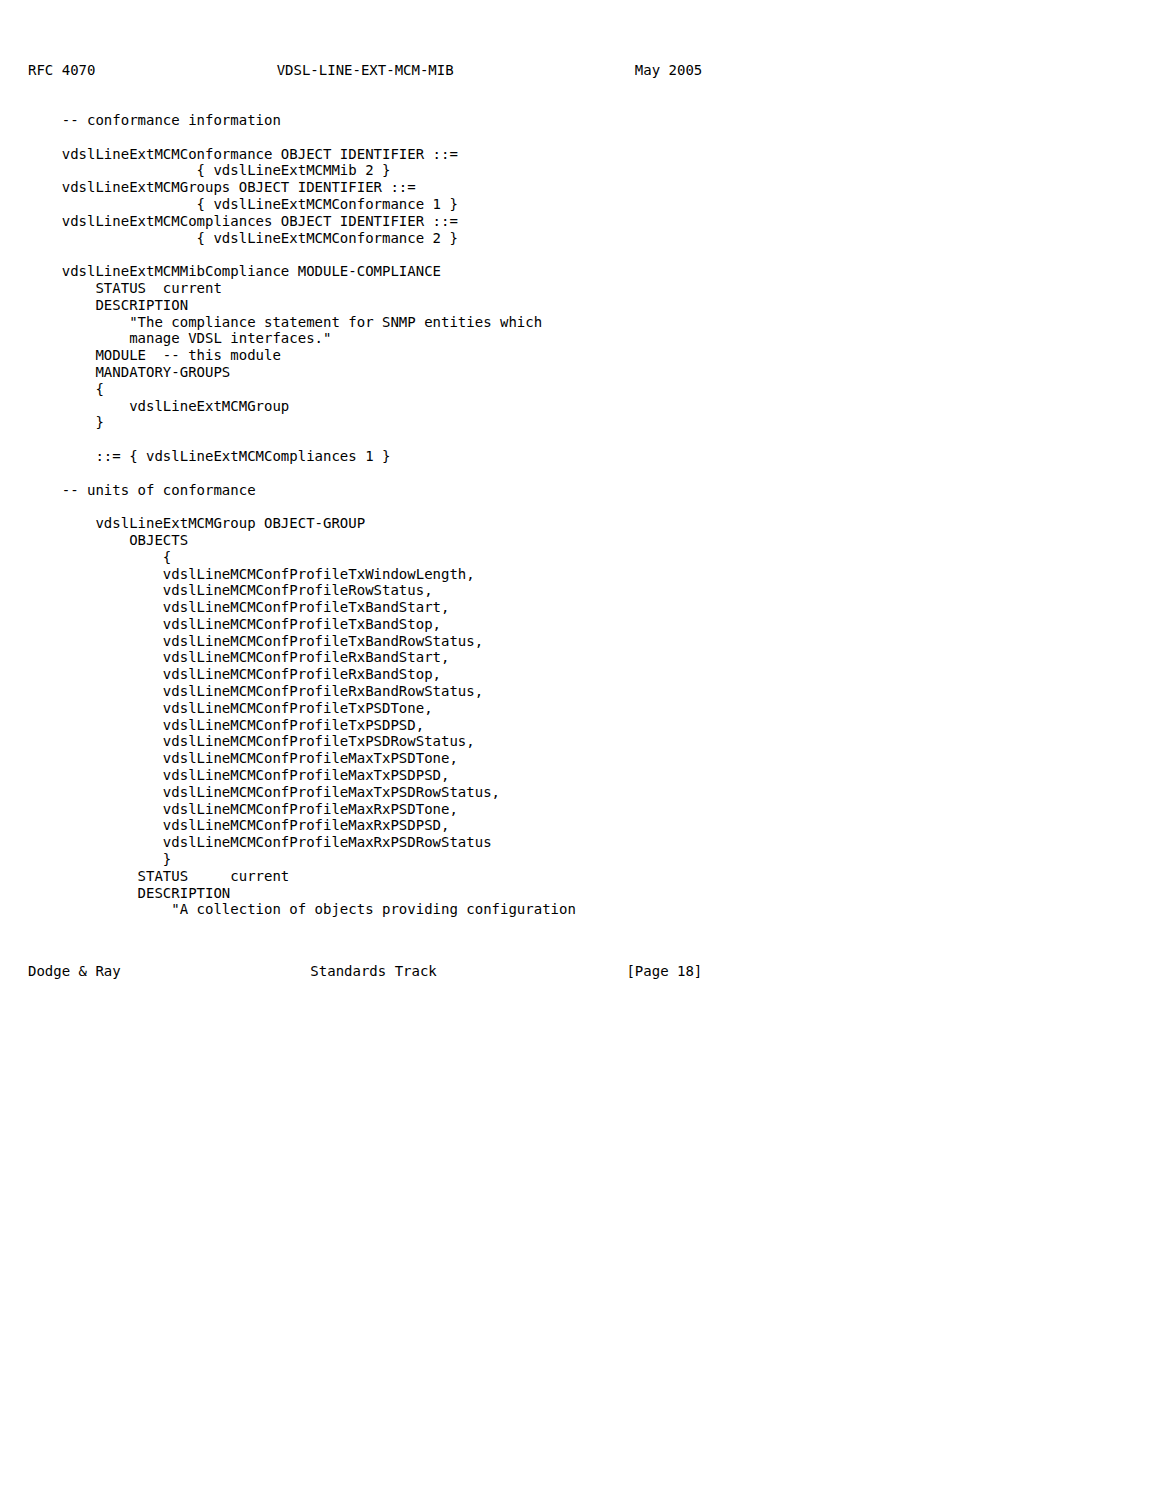RFC 4070 VDSL-LINE-EXT-MCM-MIB May 2005
-- conformance information vdslLineExtMCMConformance OBJECT IDENTIFIER ::= { vdslLineExtMCMMib 2 } vdslLineExtMCMGroups OBJECT IDENTIFIER ::= { vdslLineExtMCMConformance 1 } vdslLineExtMCMCompliances OBJECT IDENTIFIER ::= { vdslLineExtMCMConformance 2 } vdslLineExtMCMMibCompliance MODULE-COMPLIANCE STATUS current DESCRIPTION "The compliance statement for SNMP entities which manage VDSL interfaces." MODULE -- this module MANDATORY-GROUPS { vdslLineExtMCMGroup } ::= { vdslLineExtMCMCompliances 1 } -- units of conformance vdslLineExtMCMGroup OBJECT-GROUP OBJECTS { vdslLineMCMConfProfileTxWindowLength, vdslLineMCMConfProfileRowStatus, vdslLineMCMConfProfileTxBandStart, vdslLineMCMConfProfileTxBandStop, vdslLineMCMConfProfileTxBandRowStatus, vdslLineMCMConfProfileRxBandStart, vdslLineMCMConfProfileRxBandStop, vdslLineMCMConfProfileRxBandRowStatus, vdslLineMCMConfProfileTxPSDTone, vdslLineMCMConfProfileTxPSDPSD, vdslLineMCMConfProfileTxPSDRowStatus, vdslLineMCMConfProfileMaxTxPSDTone, vdslLineMCMConfProfileMaxTxPSDPSD, vdslLineMCMConfProfileMaxTxPSDRowStatus, vdslLineMCMConfProfileMaxRxPSDTone, vdslLineMCMConfProfileMaxRxPSDPSD, vdslLineMCMConfProfileMaxRxPSDRowStatus } STATUS current DESCRIPTION "A collection of objects providing configuration
Dodge & Ray Standards Track[Page 18]